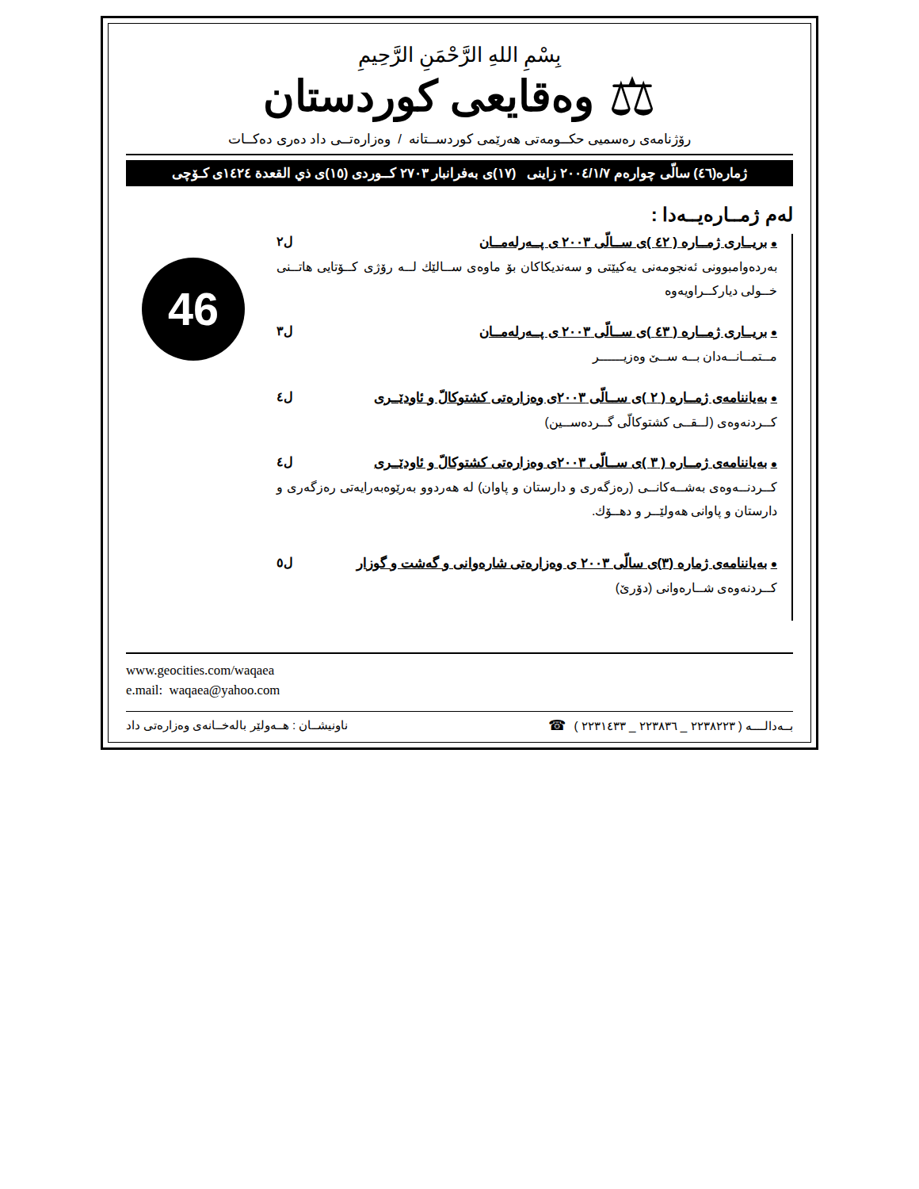بِسْمِ اللهِ الرَّحْمَنِ الرَّحِيمِ
⚖
وەقایعی کوردستان
رۆژنامەی رەسمیی حکــومەتی هەرێمی کوردســتانە / وەزارەتــی داد دەری دەکــات
ژمارە(٤٦) سالّی چوارەم ٢٠٠٤/١/٧ زاینی (١٧)ی بەفرانبار ٢٧٠٣ کــوردی (١٥)ی ذي القعدة ١٤٢٤ی کـۆچی
لەم ژمــارەیــەدا :
ل٢ بریــاری ژمــارە ( ٤٢ )ی ســالّی ٢٠٠٣ ی پــەرلەمــان
بەردەوامبوونی ئەنجومەنی یەکیێتی و سەندیکاکان بۆ ماوەی ســالێك لــە رۆژی کــۆتایی هاتــنی خــولی دیارکــراویەوە
ل٣ بریــاری ژمــارە ( ٤٣ )ی ســالّی ٢٠٠٣ ی پــەرلەمــان
مــتمــانــەدان بــە ســێ وەزیــــــر
ل٤ بەیاننامەی ژمــارە ( ٢ )ی ســالّی ٢٠٠٣ی وەزارەتی کشتوکالّ و ئاودێــری
کــردنەوەی (لــقــی کشتوکالّی گــردەســین)
ل٤ بەیاننامەی ژمــارە ( ٣ )ی ســالّی ٢٠٠٣ی وەزارەتی کشتوکالّ و ئاودێــری
کــردنــەوەی بەشــەکانــی (رەزگەری و دارستان و پاوان) لە هەردوو بەرێوەبەرایەتی رەزگەری و دارستان و پاوانی هەولێــر و دهــۆك.
ل٥ بەیاننامەی ژمارە (٣)ی سالّی ٢٠٠٣ ی وەزارەتی شارەوانی و گەشت و گوزار
کــردنەوەی شــارەوانی (دۆرێ)
46
www.geocities.com/waqaea
e.mail: waqaea@yahoo.com
بــەدالــــە ( ٢٢٣٨٢٢٣ _ ٢٢٣٨٣٦ _ ٢٢٣١٤٣٣ ) ☎
ناونیشــان : هــەولێر بالەخــانەی وەزارەتی داد